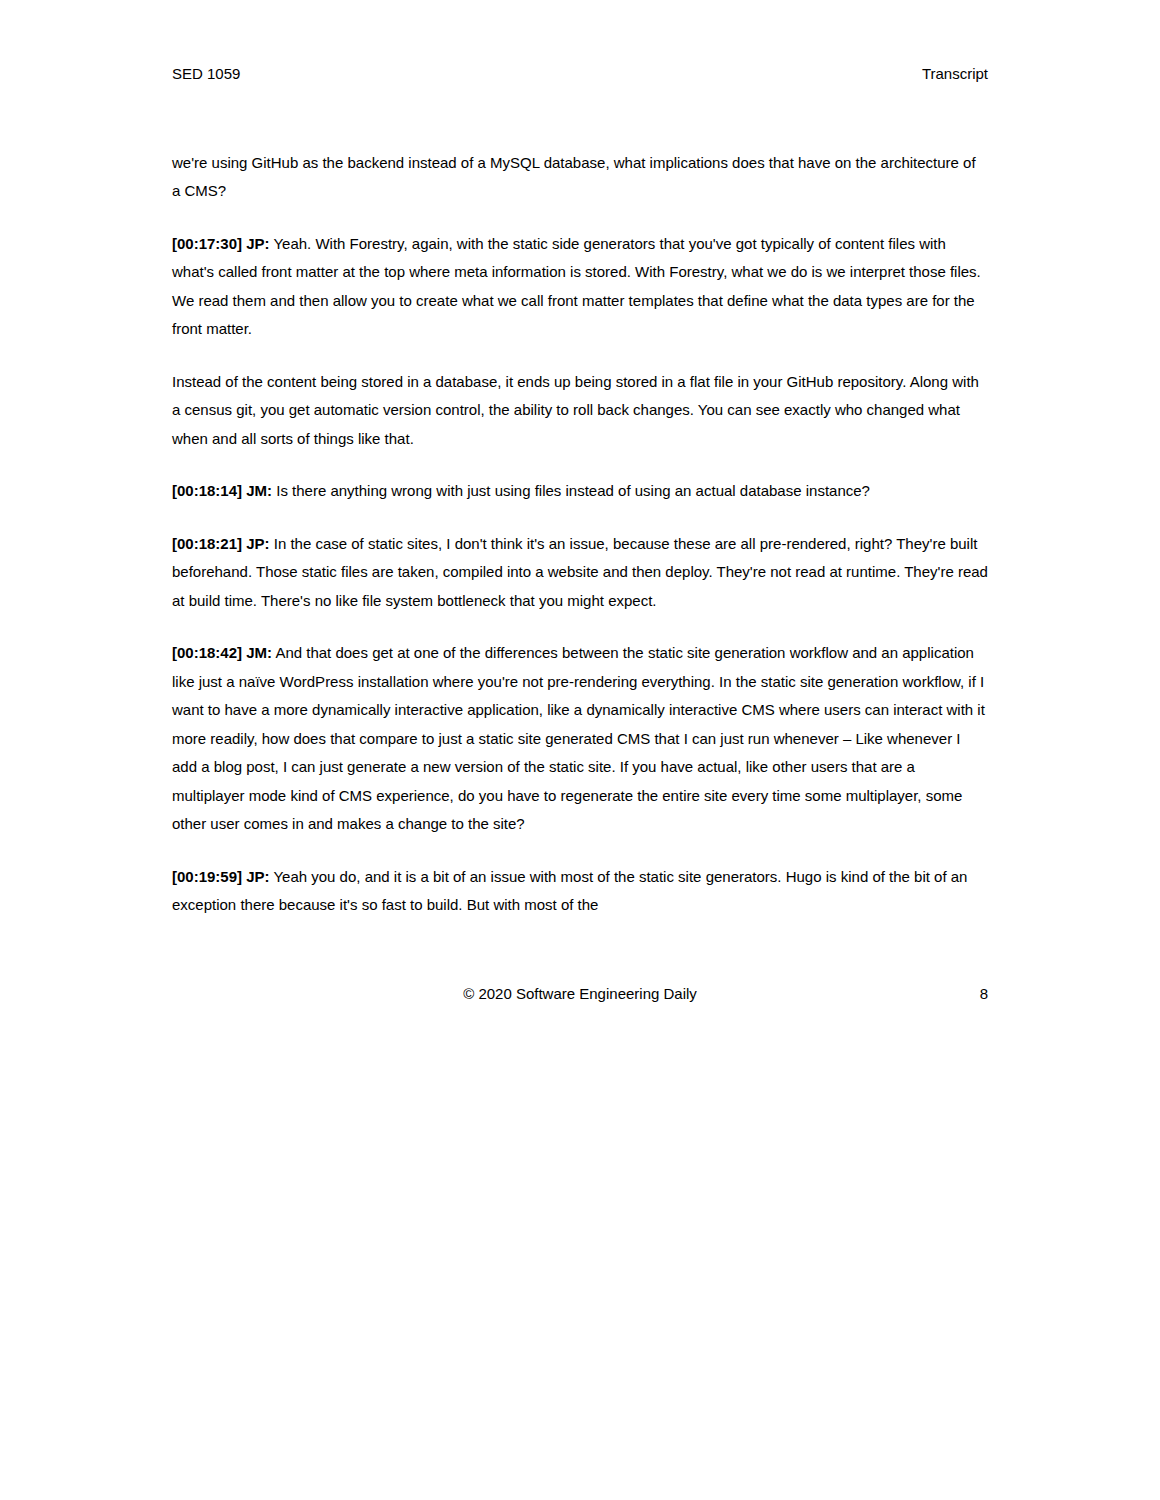SED 1059 Transcript
we're using GitHub as the backend instead of a MySQL database, what implications does that have on the architecture of a CMS?
[00:17:30] JP: Yeah. With Forestry, again, with the static side generators that you've got typically of content files with what's called front matter at the top where meta information is stored. With Forestry, what we do is we interpret those files. We read them and then allow you to create what we call front matter templates that define what the data types are for the front matter.
Instead of the content being stored in a database, it ends up being stored in a flat file in your GitHub repository. Along with a census git, you get automatic version control, the ability to roll back changes. You can see exactly who changed what when and all sorts of things like that.
[00:18:14] JM: Is there anything wrong with just using files instead of using an actual database instance?
[00:18:21] JP: In the case of static sites, I don't think it's an issue, because these are all pre-rendered, right? They're built beforehand. Those static files are taken, compiled into a website and then deploy. They're not read at runtime. They're read at build time. There's no like file system bottleneck that you might expect.
[00:18:42] JM: And that does get at one of the differences between the static site generation workflow and an application like just a naïve WordPress installation where you're not pre-rendering everything. In the static site generation workflow, if I want to have a more dynamically interactive application, like a dynamically interactive CMS where users can interact with it more readily, how does that compare to just a static site generated CMS that I can just run whenever – Like whenever I add a blog post, I can just generate a new version of the static site. If you have actual, like other users that are a multiplayer mode kind of CMS experience, do you have to regenerate the entire site every time some multiplayer, some other user comes in and makes a change to the site?
[00:19:59] JP: Yeah you do, and it is a bit of an issue with most of the static site generators. Hugo is kind of the bit of an exception there because it's so fast to build. But with most of the
© 2020 Software Engineering Daily 8